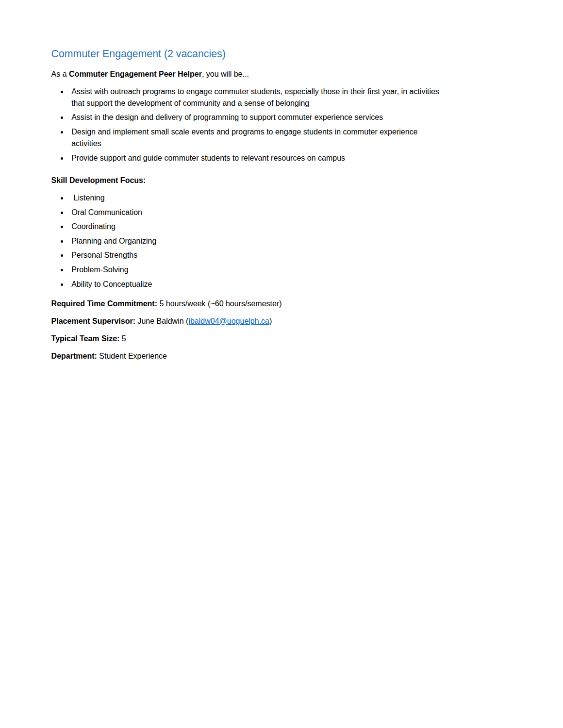Commuter Engagement (2 vacancies)
As a Commuter Engagement Peer Helper, you will be...
Assist with outreach programs to engage commuter students, especially those in their first year, in activities that support the development of community and a sense of belonging
Assist in the design and delivery of programming to support commuter experience services
Design and implement small scale events and programs to engage students in commuter experience activities
Provide support and guide commuter students to relevant resources on campus
Skill Development Focus:
Listening
Oral Communication
Coordinating
Planning and Organizing
Personal Strengths
Problem-Solving
Ability to Conceptualize
Required Time Commitment: 5 hours/week (~60 hours/semester)
Placement Supervisor: June Baldwin (jbaldw04@uoguelph.ca)
Typical Team Size: 5
Department: Student Experience